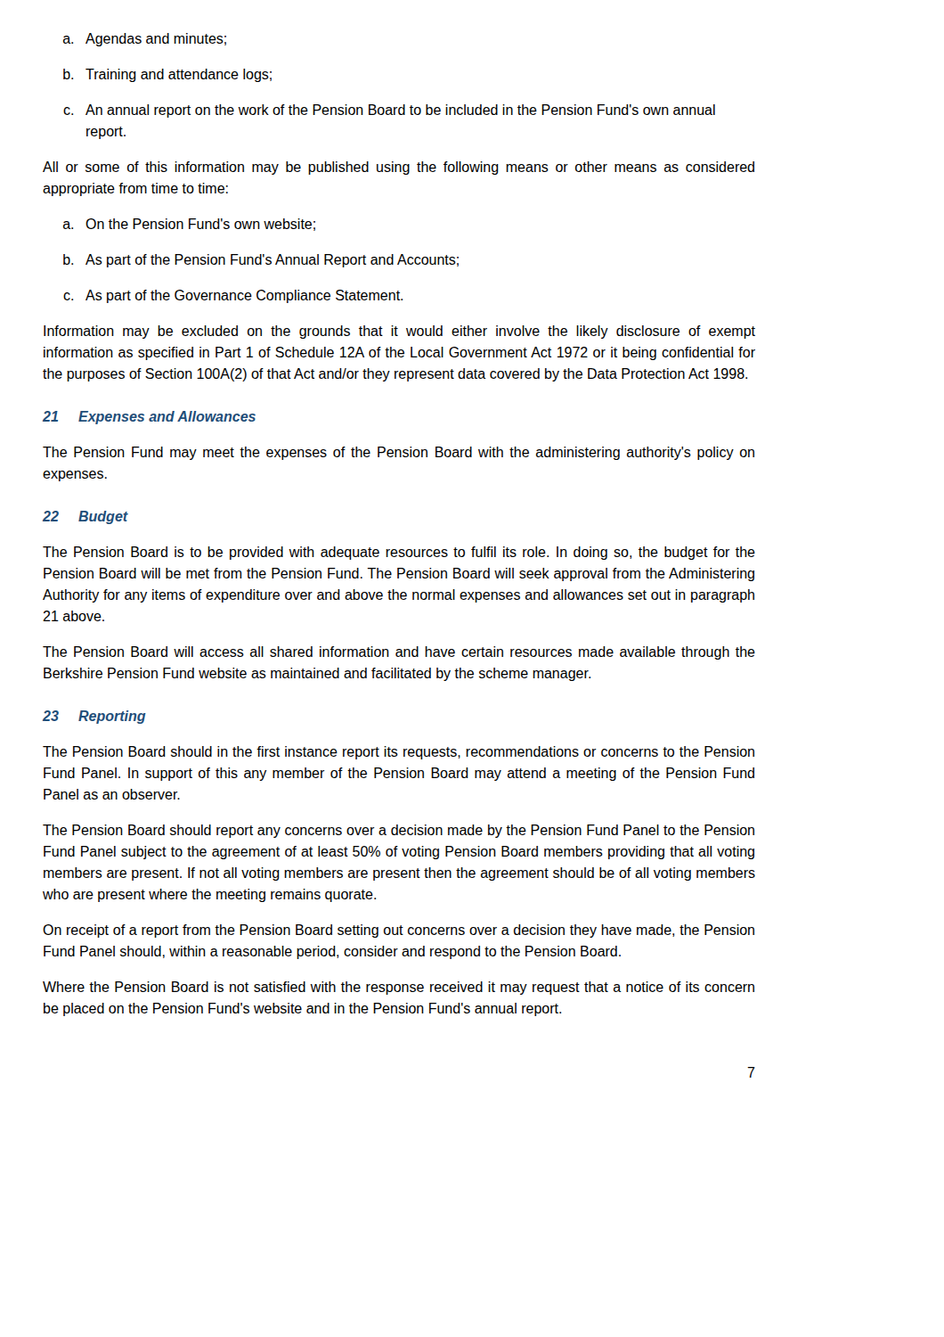Agendas and minutes;
Training and attendance logs;
An annual report on the work of the Pension Board to be included in the Pension Fund's own annual report.
All or some of this information may be published using the following means or other means as considered appropriate from time to time:
On the Pension Fund's own website;
As part of the Pension Fund's Annual Report and Accounts;
As part of the Governance Compliance Statement.
Information may be excluded on the grounds that it would either involve the likely disclosure of exempt information as specified in Part 1 of Schedule 12A of the Local Government Act 1972 or it being confidential for the purposes of Section 100A(2) of that Act and/or they represent data covered by the Data Protection Act 1998.
21 Expenses and Allowances
The Pension Fund may meet the expenses of the Pension Board with the administering authority's policy on expenses.
22 Budget
The Pension Board is to be provided with adequate resources to fulfil its role. In doing so, the budget for the Pension Board will be met from the Pension Fund. The Pension Board will seek approval from the Administering Authority for any items of expenditure over and above the normal expenses and allowances set out in paragraph 21 above.
The Pension Board will access all shared information and have certain resources made available through the Berkshire Pension Fund website as maintained and facilitated by the scheme manager.
23 Reporting
The Pension Board should in the first instance report its requests, recommendations or concerns to the Pension Fund Panel. In support of this any member of the Pension Board may attend a meeting of the Pension Fund Panel as an observer.
The Pension Board should report any concerns over a decision made by the Pension Fund Panel to the Pension Fund Panel subject to the agreement of at least 50% of voting Pension Board members providing that all voting members are present. If not all voting members are present then the agreement should be of all voting members who are present where the meeting remains quorate.
On receipt of a report from the Pension Board setting out concerns over a decision they have made, the Pension Fund Panel should, within a reasonable period, consider and respond to the Pension Board.
Where the Pension Board is not satisfied with the response received it may request that a notice of its concern be placed on the Pension Fund's website and in the Pension Fund's annual report.
7